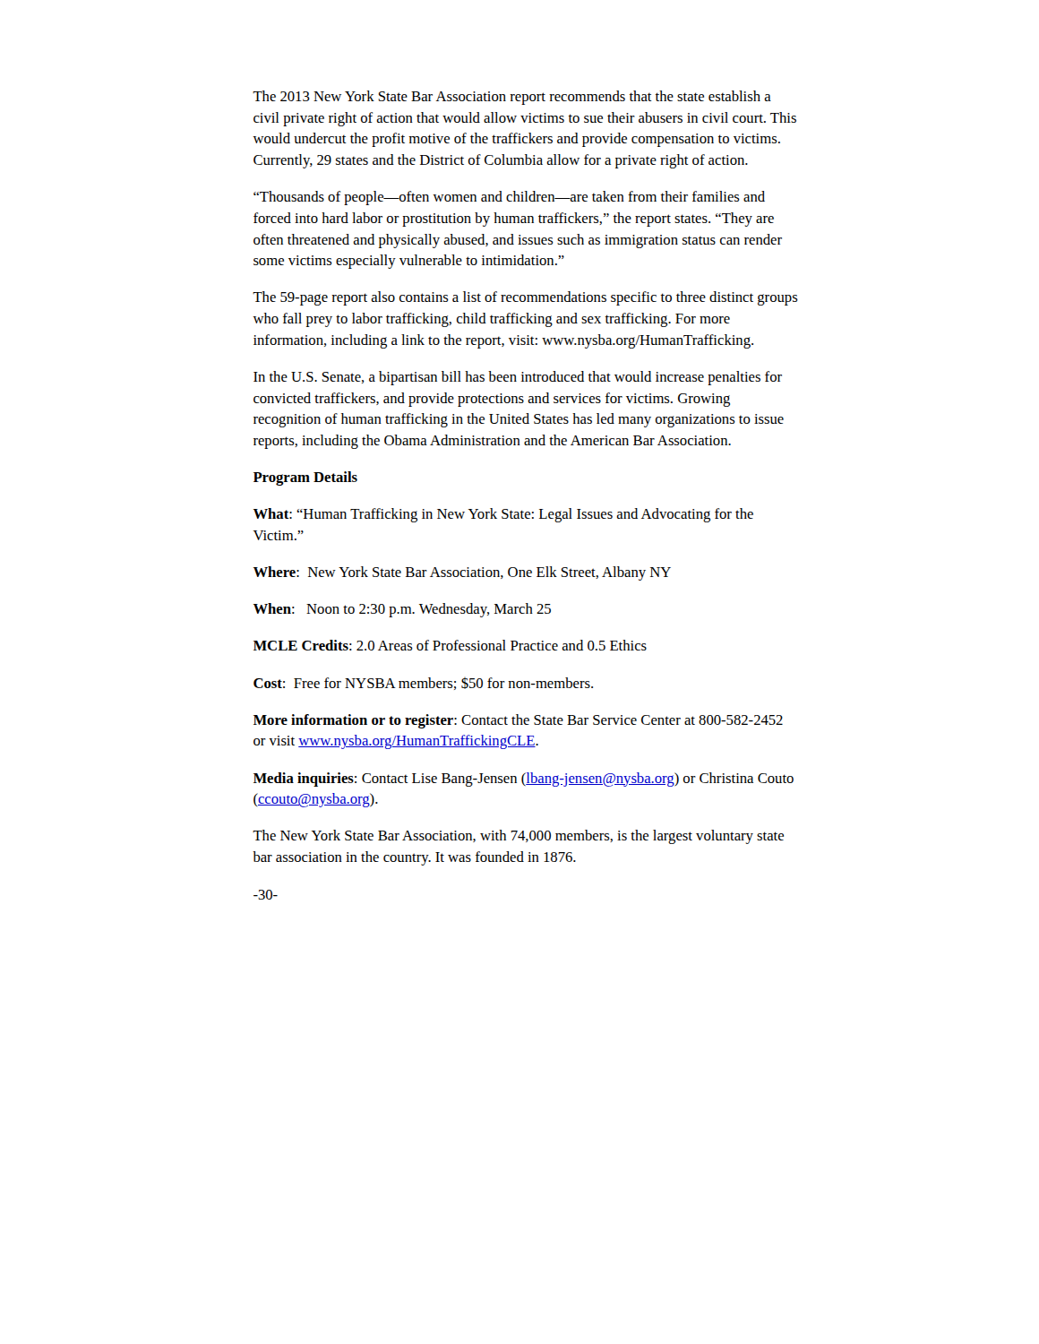The 2013 New York State Bar Association report recommends that the state establish a civil private right of action that would allow victims to sue their abusers in civil court. This would undercut the profit motive of the traffickers and provide compensation to victims. Currently, 29 states and the District of Columbia allow for a private right of action.
“Thousands of people—often women and children—are taken from their families and forced into hard labor or prostitution by human traffickers,” the report states. “They are often threatened and physically abused, and issues such as immigration status can render some victims especially vulnerable to intimidation.”
The 59-page report also contains a list of recommendations specific to three distinct groups who fall prey to labor trafficking, child trafficking and sex trafficking. For more information, including a link to the report, visit: www.nysba.org/HumanTrafficking.
In the U.S. Senate, a bipartisan bill has been introduced that would increase penalties for convicted traffickers, and provide protections and services for victims. Growing recognition of human trafficking in the United States has led many organizations to issue reports, including the Obama Administration and the American Bar Association.
Program Details
What: “Human Trafficking in New York State: Legal Issues and Advocating for the Victim.”
Where: New York State Bar Association, One Elk Street, Albany NY
When: Noon to 2:30 p.m. Wednesday, March 25
MCLE Credits: 2.0 Areas of Professional Practice and 0.5 Ethics
Cost: Free for NYSBA members; $50 for non-members.
More information or to register: Contact the State Bar Service Center at 800-582-2452 or visit www.nysba.org/HumanTraffickingCLE.
Media inquiries: Contact Lise Bang-Jensen (lbang-jensen@nysba.org) or Christina Couto (ccouto@nysba.org).
The New York State Bar Association, with 74,000 members, is the largest voluntary state bar association in the country. It was founded in 1876.
-30-